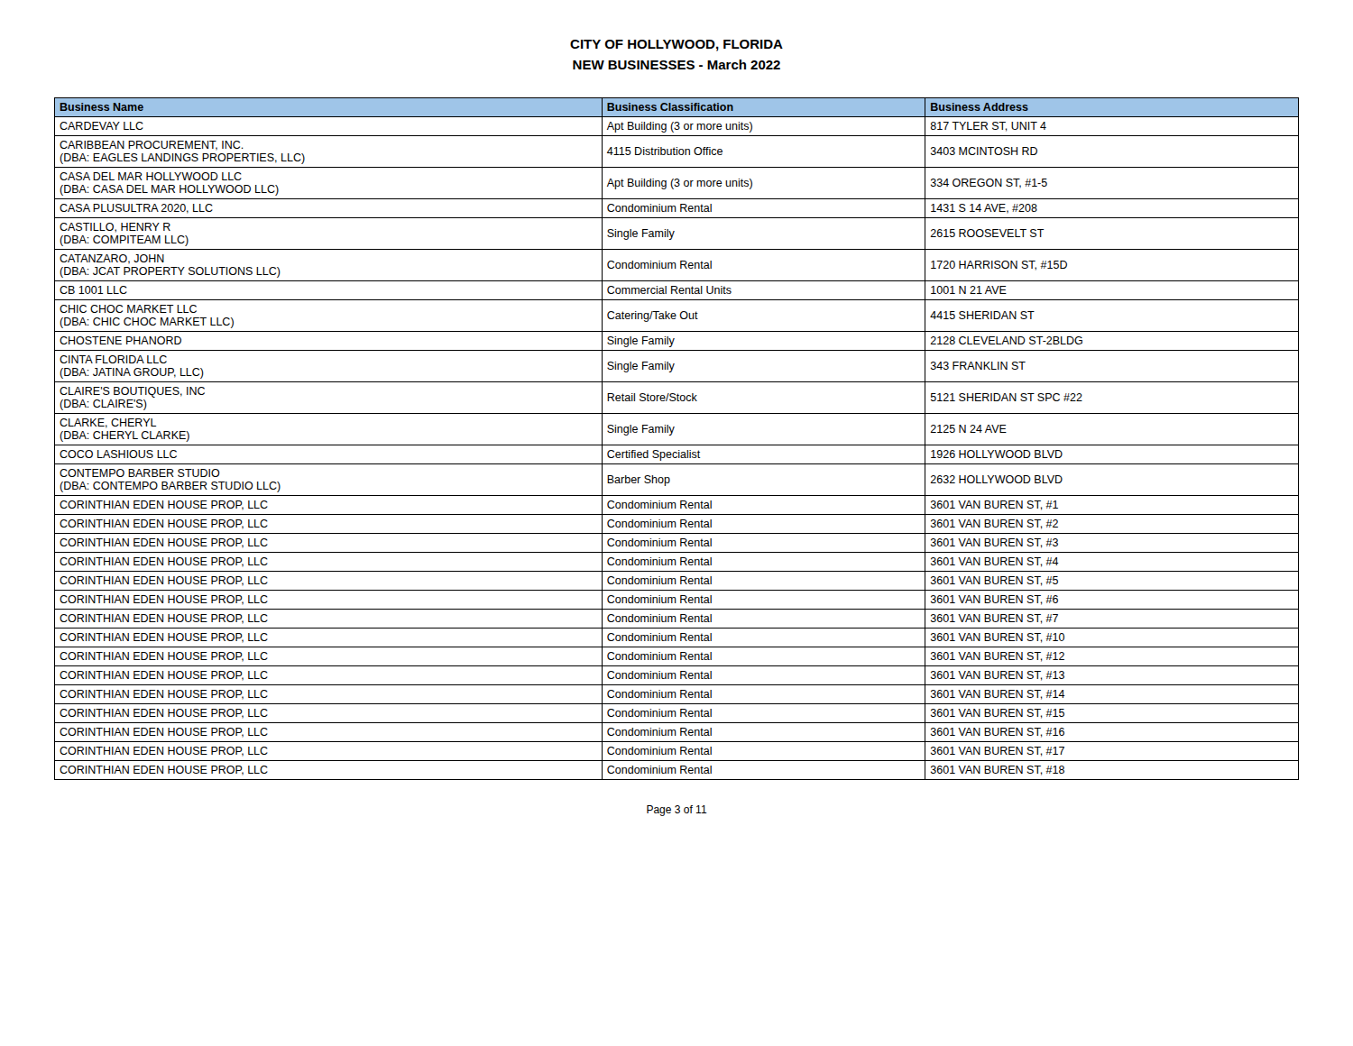CITY OF HOLLYWOOD, FLORIDA
NEW BUSINESSES - March 2022
New business registrations for March 2022
| Business Name | Business Classification | Business Address |
| --- | --- | --- |
| CARDEVAY LLC | Apt Building (3 or more units) | 817 TYLER ST, UNIT 4 |
| CARIBBEAN PROCUREMENT, INC. (DBA: EAGLES LANDINGS PROPERTIES, LLC) | 4115 Distribution Office | 3403 MCINTOSH RD |
| CASA DEL MAR HOLLYWOOD LLC (DBA: CASA DEL MAR HOLLYWOOD LLC) | Apt Building (3 or more units) | 334 OREGON ST, #1-5 |
| CASA PLUSULTRA 2020, LLC | Condominium Rental | 1431 S 14 AVE, #208 |
| CASTILLO, HENRY R (DBA: COMPITEAM LLC) | Single Family | 2615 ROOSEVELT ST |
| CATANZARO, JOHN (DBA: JCAT PROPERTY SOLUTIONS LLC) | Condominium Rental | 1720 HARRISON ST, #15D |
| CB 1001 LLC | Commercial Rental Units | 1001 N 21 AVE |
| CHIC CHOC MARKET LLC (DBA: CHIC CHOC MARKET LLC) | Catering/Take Out | 4415 SHERIDAN ST |
| CHOSTENE PHANORD | Single Family | 2128 CLEVELAND ST-2BLDG |
| CINTA FLORIDA LLC (DBA: JATINA GROUP, LLC) | Single Family | 343 FRANKLIN ST |
| CLAIRE'S BOUTIQUES, INC (DBA: CLAIRE'S) | Retail Store/Stock | 5121 SHERIDAN ST SPC #22 |
| CLARKE, CHERYL (DBA: CHERYL CLARKE) | Single Family | 2125 N 24 AVE |
| COCO LASHIOUS LLC | Certified Specialist | 1926 HOLLYWOOD BLVD |
| CONTEMPO BARBER STUDIO (DBA: CONTEMPO BARBER STUDIO LLC) | Barber Shop | 2632 HOLLYWOOD BLVD |
| CORINTHIAN EDEN HOUSE PROP, LLC | Condominium Rental | 3601 VAN BUREN ST, #1 |
| CORINTHIAN EDEN HOUSE PROP, LLC | Condominium Rental | 3601 VAN BUREN ST, #2 |
| CORINTHIAN EDEN HOUSE PROP, LLC | Condominium Rental | 3601 VAN BUREN ST, #3 |
| CORINTHIAN EDEN HOUSE PROP, LLC | Condominium Rental | 3601 VAN BUREN ST, #4 |
| CORINTHIAN EDEN HOUSE PROP, LLC | Condominium Rental | 3601 VAN BUREN ST, #5 |
| CORINTHIAN EDEN HOUSE PROP, LLC | Condominium Rental | 3601 VAN BUREN ST, #6 |
| CORINTHIAN EDEN HOUSE PROP, LLC | Condominium Rental | 3601 VAN BUREN ST, #7 |
| CORINTHIAN EDEN HOUSE PROP, LLC | Condominium Rental | 3601 VAN BUREN ST, #10 |
| CORINTHIAN EDEN HOUSE PROP, LLC | Condominium Rental | 3601 VAN BUREN ST, #12 |
| CORINTHIAN EDEN HOUSE PROP, LLC | Condominium Rental | 3601 VAN BUREN ST, #13 |
| CORINTHIAN EDEN HOUSE PROP, LLC | Condominium Rental | 3601 VAN BUREN ST, #14 |
| CORINTHIAN EDEN HOUSE PROP, LLC | Condominium Rental | 3601 VAN BUREN ST, #15 |
| CORINTHIAN EDEN HOUSE PROP, LLC | Condominium Rental | 3601 VAN BUREN ST, #16 |
| CORINTHIAN EDEN HOUSE PROP, LLC | Condominium Rental | 3601 VAN BUREN ST, #17 |
| CORINTHIAN EDEN HOUSE PROP, LLC | Condominium Rental | 3601 VAN BUREN ST, #18 |
Page 3 of 11